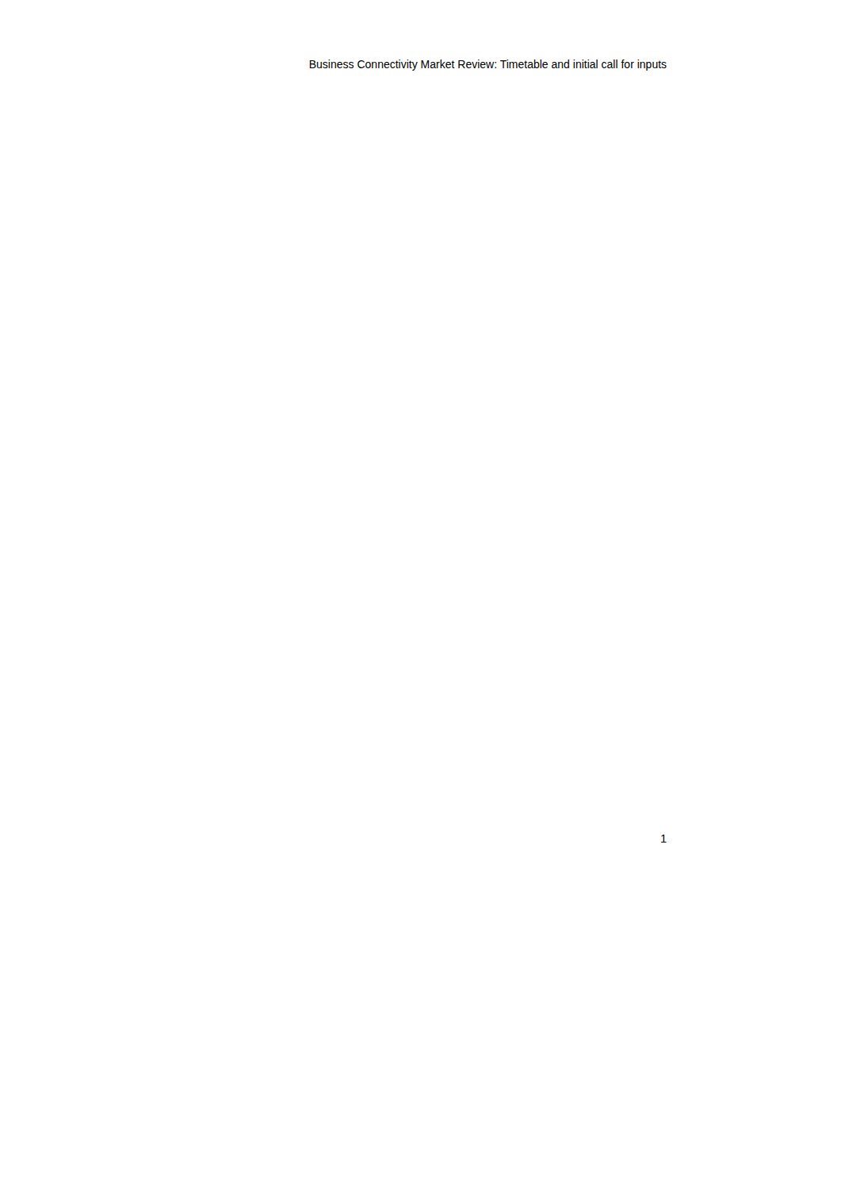Business Connectivity Market Review: Timetable and initial call for inputs
1